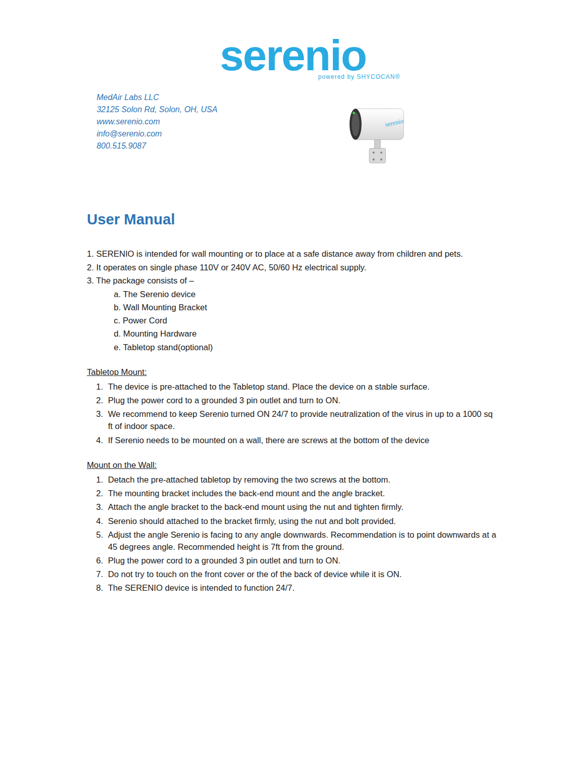serenio
powered by SHYCOCAN®
MedAir Labs LLC
32125 Solon Rd, Solon, OH, USA
www.serenio.com
info@serenio.com
800.515.9087
User Manual
1. SERENIO is intended for wall mounting or to place at a safe distance away from children and pets.
2. It operates on single phase 110V or 240V AC, 50/60 Hz electrical supply.
3. The package consists of –
a. The Serenio device
b. Wall Mounting Bracket
c. Power Cord
d. Mounting Hardware
e. Tabletop stand(optional)
Tabletop Mount:
The device is pre-attached to the Tabletop stand. Place the device on a stable surface.
Plug the power cord to a grounded 3 pin outlet and turn to ON.
We recommend to keep Serenio turned ON 24/7 to provide neutralization of the virus in up to a 1000 sq ft of indoor space.
If Serenio needs to be mounted on a wall, there are screws at the bottom of the device
Mount on the Wall:
Detach the pre-attached tabletop by removing the two screws at the bottom.
The mounting bracket includes the back-end mount and the angle bracket.
Attach the angle bracket to the back-end mount using the nut and tighten firmly.
Serenio should attached to the bracket firmly, using the nut and bolt provided.
Adjust the angle Serenio is facing to any angle downwards. Recommendation is to point downwards at a 45 degrees angle. Recommended height is 7ft from the ground.
Plug the power cord to a grounded 3 pin outlet and turn to ON.
Do not try to touch on the front cover or the of the back of device while it is ON.
The SERENIO device is intended to function 24/7.